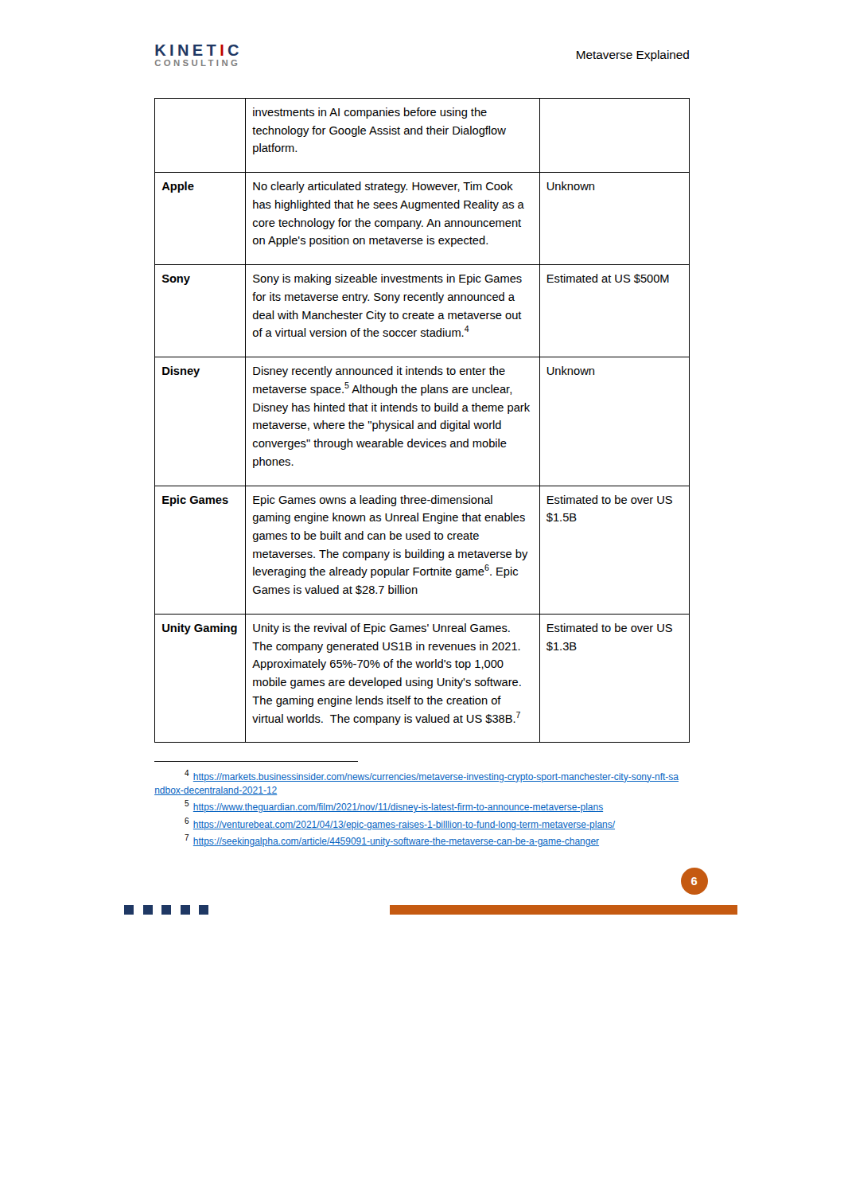KINETIC CONSULTING
Metaverse Explained
| | investments in AI companies before using the technology for Google Assist and their Dialogflow platform. | |
| Apple | No clearly articulated strategy. However, Tim Cook has highlighted that he sees Augmented Reality as a core technology for the company. An announcement on Apple's position on metaverse is expected. | Unknown |
| Sony | Sony is making sizeable investments in Epic Games for its metaverse entry. Sony recently announced a deal with Manchester City to create a metaverse out of a virtual version of the soccer stadium. 4 | Estimated at US $500M |
| Disney | Disney recently announced it intends to enter the metaverse space. 5 Although the plans are unclear, Disney has hinted that it intends to build a theme park metaverse, where the "physical and digital world converges" through wearable devices and mobile phones. | Unknown |
| Epic Games | Epic Games owns a leading three-dimensional gaming engine known as Unreal Engine that enables games to be built and can be used to create metaverses. The company is building a metaverse by leveraging the already popular Fortnite game 6 . Epic Games is valued at $28.7 billion | Estimated to be over US $1.5B |
| Unity Gaming | Unity is the revival of Epic Games' Unreal Games. The company generated US1B in revenues in 2021. Approximately 65%-70% of the world's top 1,000 mobile games are developed using Unity's software. The gaming engine lends itself to the creation of virtual worlds. The company is valued at US $38B. 7 | Estimated to be over US $1.3B |
4 https://markets.businessinsider.com/news/currencies/metaverse-investing-crypto-sport-manchester-city-sony-nft-sandbox-decentraland-2021-12
5 https://www.theguardian.com/film/2021/nov/11/disney-is-latest-firm-to-announce-metaverse-plans
6 https://venturebeat.com/2021/04/13/epic-games-raises-1-billlion-to-fund-long-term-metaverse-plans/
7 https://seekingalpha.com/article/4459091-unity-software-the-metaverse-can-be-a-game-changer
6